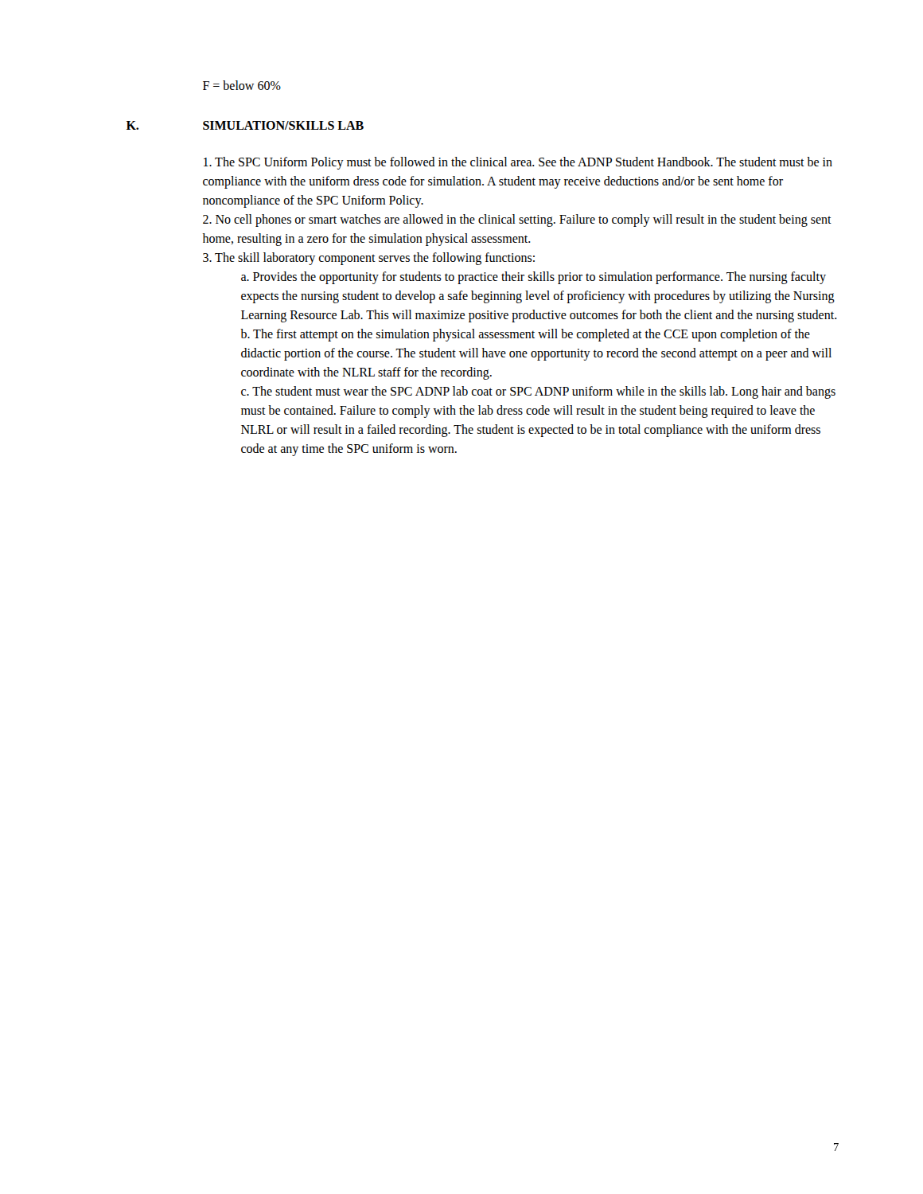F = below 60%
K. SIMULATION/SKILLS LAB
1. The SPC Uniform Policy must be followed in the clinical area. See the ADNP Student Handbook. The student must be in compliance with the uniform dress code for simulation. A student may receive deductions and/or be sent home for noncompliance of the SPC Uniform Policy.
2. No cell phones or smart watches are allowed in the clinical setting. Failure to comply will result in the student being sent home, resulting in a zero for the simulation physical assessment.
3. The skill laboratory component serves the following functions:
a. Provides the opportunity for students to practice their skills prior to simulation performance. The nursing faculty expects the nursing student to develop a safe beginning level of proficiency with procedures by utilizing the Nursing Learning Resource Lab. This will maximize positive productive outcomes for both the client and the nursing student.
b. The first attempt on the simulation physical assessment will be completed at the CCE upon completion of the didactic portion of the course. The student will have one opportunity to record the second attempt on a peer and will coordinate with the NLRL staff for the recording.
c. The student must wear the SPC ADNP lab coat or SPC ADNP uniform while in the skills lab. Long hair and bangs must be contained. Failure to comply with the lab dress code will result in the student being required to leave the NLRL or will result in a failed recording. The student is expected to be in total compliance with the uniform dress code at any time the SPC uniform is worn.
7